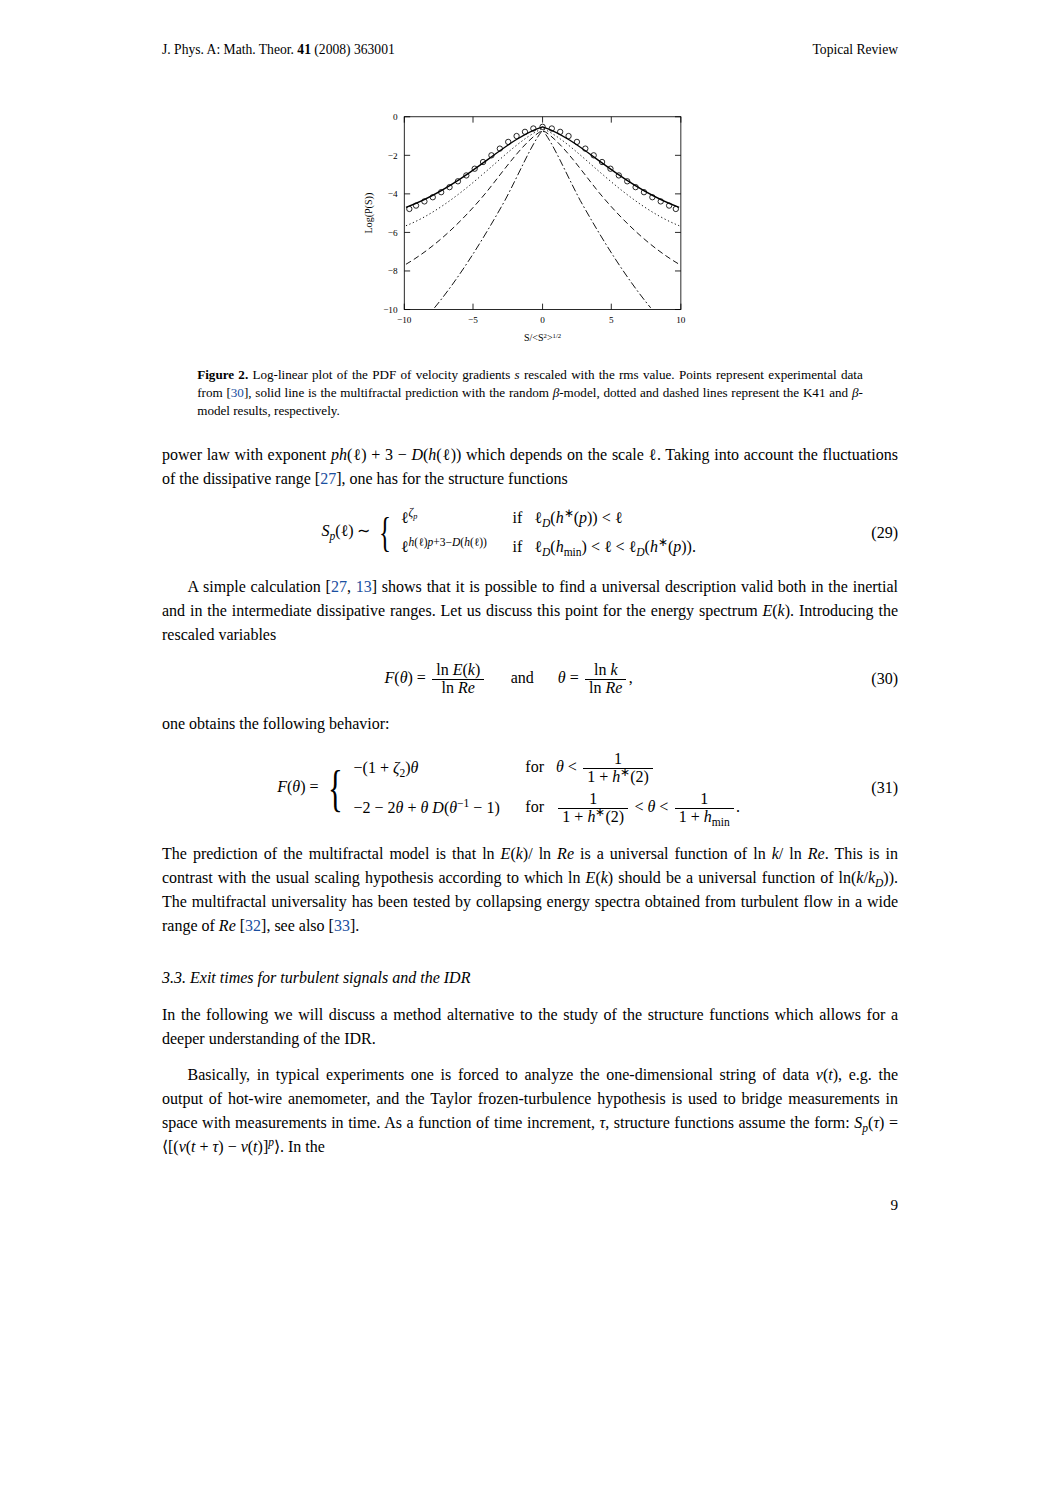J. Phys. A: Math. Theor. 41 (2008) 363001 Topical Review
0 −2 −4 −6 −8 −10 −10 −5 0 5 10 Log(P(S)) S/<S2>1/2
Figure 2. Log-linear plot of the PDF of velocity gradients s rescaled with the rms value. Points represent experimental data from [30], solid line is the multifractal prediction with the random β-model, dotted and dashed lines represent the K41 and β-model results, respectively.
power law with exponent ph(ℓ) + 3 − D(h(ℓ)) which depends on the scale ℓ. Taking into account the fluctuations of the dissipative range [27], one has for the structure functions
Sp(ℓ) ∼ { ℓζp if ℓD(h∗(p)) < ℓ ℓh(ℓ)p+3−D(h(ℓ)) if ℓD(hmin) < ℓ < ℓD(h∗(p)).
(29)
A simple calculation [27, 13] shows that it is possible to find a universal description valid both in the inertial and in the intermediate dissipative ranges. Let us discuss this point for the energy spectrum E(k). Introducing the rescaled variables
F(θ) = ln E(k) ln Re and θ = ln k ln Re,
(30)
one obtains the following behavior:
F(θ) = { −(1 + ζ2)θ for θ < 11 + h∗(2) −2 − 2θ + θ D(θ−1 − 1) for 11 + h∗(2) < θ < 11 + hmin.
(31)
The prediction of the multifractal model is that ln E(k)/ ln Re is a universal function of ln k/ ln Re. This is in contrast with the usual scaling hypothesis according to which ln E(k) should be a universal function of ln(k/kD)). The multifractal universality has been tested by collapsing energy spectra obtained from turbulent flow in a wide range of Re [32], see also [33].
3.3. Exit times for turbulent signals and the IDR
In the following we will discuss a method alternative to the study of the structure functions which allows for a deeper understanding of the IDR.
Basically, in typical experiments one is forced to analyze the one-dimensional string of data v(t), e.g. the output of hot-wire anemometer, and the Taylor frozen-turbulence hypothesis is used to bridge measurements in space with measurements in time. As a function of time increment, τ, structure functions assume the form: Sp(τ) = ⟨[(v(t + τ) − v(t)]p⟩. In the
9